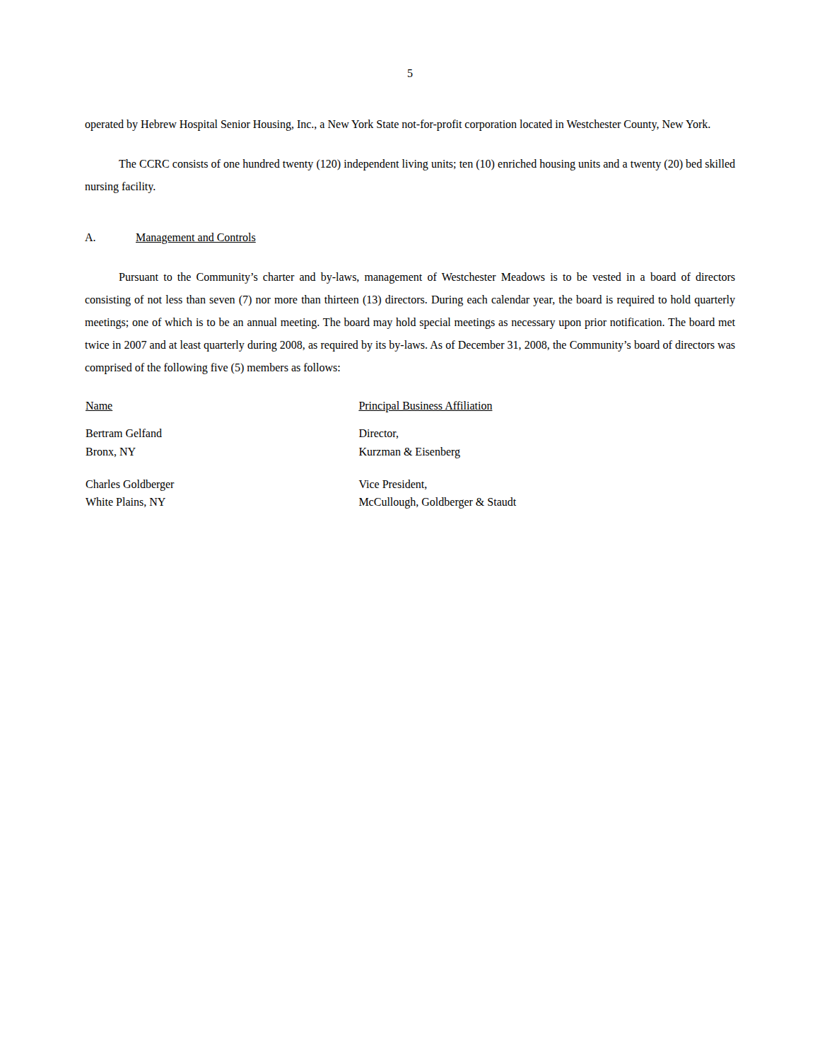5
operated by Hebrew Hospital Senior Housing, Inc., a New York State not-for-profit corporation located in Westchester County, New York.
The CCRC consists of one hundred twenty (120) independent living units; ten (10) enriched housing units and a twenty (20) bed skilled nursing facility.
A. Management and Controls
Pursuant to the Community’s charter and by-laws, management of Westchester Meadows is to be vested in a board of directors consisting of not less than seven (7) nor more than thirteen (13) directors. During each calendar year, the board is required to hold quarterly meetings; one of which is to be an annual meeting. The board may hold special meetings as necessary upon prior notification. The board met twice in 2007 and at least quarterly during 2008, as required by its by-laws. As of December 31, 2008, the Community’s board of directors was comprised of the following five (5) members as follows:
| Name | Principal Business Affiliation |
| --- | --- |
| Bertram Gelfand Bronx, NY | Director, Kurzman & Eisenberg |
| Charles Goldberger White Plains, NY | Vice President, McCullough, Goldberger & Staudt |